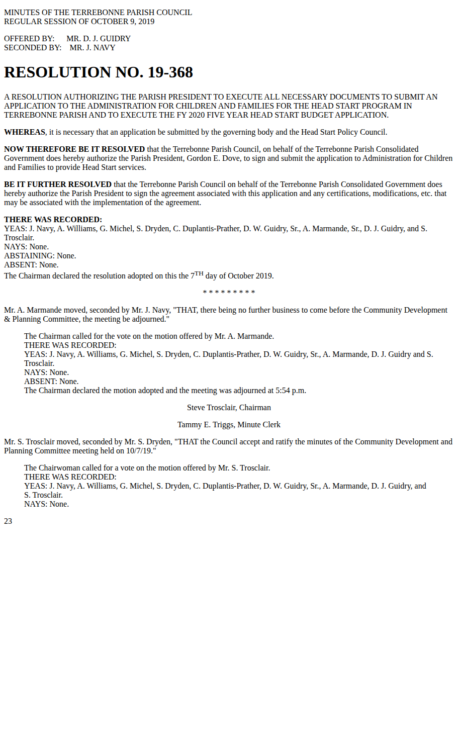MINUTES OF THE TERREBONNE PARISH COUNCIL
REGULAR SESSION OF OCTOBER 9, 2019
OFFERED BY: MR. D. J. GUIDRY
SECONDED BY: MR. J. NAVY
RESOLUTION NO. 19-368
A RESOLUTION AUTHORIZING THE PARISH PRESIDENT TO EXECUTE ALL NECESSARY DOCUMENTS TO SUBMIT AN APPLICATION TO THE ADMINISTRATION FOR CHILDREN AND FAMILIES FOR THE HEAD START PROGRAM IN TERREBONNE PARISH AND TO EXECUTE THE FY 2020 FIVE YEAR HEAD START BUDGET APPLICATION.
WHEREAS, it is necessary that an application be submitted by the governing body and the Head Start Policy Council.
NOW THEREFORE BE IT RESOLVED that the Terrebonne Parish Council, on behalf of the Terrebonne Parish Consolidated Government does hereby authorize the Parish President, Gordon E. Dove, to sign and submit the application to Administration for Children and Families to provide Head Start services.
BE IT FURTHER RESOLVED that the Terrebonne Parish Council on behalf of the Terrebonne Parish Consolidated Government does hereby authorize the Parish President to sign the agreement associated with this application and any certifications, modifications, etc. that may be associated with the implementation of the agreement.
THERE WAS RECORDED:
YEAS: J. Navy, A. Williams, G. Michel, S. Dryden, C. Duplantis-Prather, D. W. Guidry, Sr., A. Marmande, Sr., D. J. Guidry, and S. Trosclair.
NAYS: None.
ABSTAINING: None.
ABSENT: None.
The Chairman declared the resolution adopted on this the 7TH day of October 2019.
* * * * * * * * *
Mr. A. Marmande moved, seconded by Mr. J. Navy, "THAT, there being no further business to come before the Community Development & Planning Committee, the meeting be adjourned."
The Chairman called for the vote on the motion offered by Mr. A. Marmande.
THERE WAS RECORDED:
YEAS: J. Navy, A. Williams, G. Michel, S. Dryden, C. Duplantis-Prather, D. W. Guidry, Sr., A. Marmande, D. J. Guidry and S. Trosclair.
NAYS: None.
ABSENT: None.
The Chairman declared the motion adopted and the meeting was adjourned at 5:54 p.m.
Steve Trosclair, Chairman
Tammy E. Triggs, Minute Clerk
Mr. S. Trosclair moved, seconded by Mr. S. Dryden, "THAT the Council accept and ratify the minutes of the Community Development and Planning Committee meeting held on 10/7/19."
The Chairwoman called for a vote on the motion offered by Mr. S. Trosclair.
THERE WAS RECORDED:
YEAS: J. Navy, A. Williams, G. Michel, S. Dryden, C. Duplantis-Prather, D. W. Guidry, Sr., A. Marmande, D. J. Guidry, and S. Trosclair.
NAYS: None.
23